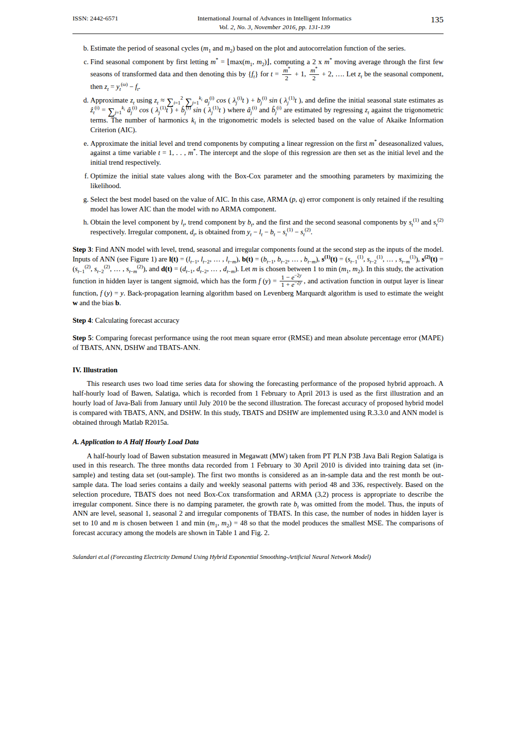ISSN: 2442-6571 International Journal of Advances in Intelligent Informatics Vol. 2, No. 3, November 2016, pp. 131-139 135
Estimate the period of seasonal cycles (m1 and m2) based on the plot and autocorrelation function of the series.
Find seasonal component by first letting m* = ⌊max(m1, m2)⌋, computing a 2 x m* moving average through the first few seasons of transformed data and then denoting this by {ft} for t = m*2 + 1, m*2 + 2, …. Let zt be the seasonal component, then zt = yt(ω) − ft.
Approximate zt using zt ≈ ∑i=12 ∑j=1ki aj(i) cos ( λj(i)t ) + bj(i) sin ( λj(1)t ), and define the initial seasonal state estimates as ẑt(i) = ∑j=1ki âj(i) cos ( λj(1)t ) + b̂j(i) sin ( λj(1)t ) where âj(i) and b̂j(i) are estimated by regressing zt against the trigonometric terms. The number of harmonics ki in the trigonometric models is selected based on the value of Akaike Information Criterion (AIC).
Approximate the initial level and trend components by computing a linear regression on the first m* deseasonalized values, against a time variable t = 1, . . , m*. The intercept and the slope of this regression are then set as the initial level and the initial trend respectively.
Optimize the initial state values along with the Box-Cox parameter and the smoothing parameters by maximizing the likelihood.
Select the best model based on the value of AIC. In this case, ARMA (p, q) error component is only retained if the resulting model has lower AIC than the model with no ARMA component.
Obtain the level component by lt, trend component by bt, and the first and the second seasonal components by st(1) and st(2) respectively. Irregular component, dt, is obtained from yt − lt − bt − st(1) − st(2).
Step 3: Find ANN model with level, trend, seasonal and irregular components found at the second step as the inputs of the model. Inputs of ANN (see Figure 1) are l(t) = (lt−1, lt−2, … , lt−m), b(t) = (bt−1, bt−2, … , bt−m), s(1)(t) = (st−1(1), st−2(1), … , st−m(1)), s(2)(t) = (st−1(2), st−2(2), … , st−m(2)), and d(t) = (dt−1, dt−2, … , dt−m). Let m is chosen between 1 to min (m1, m2). In this study, the activation function in hidden layer is tangent sigmoid, which has the form f (y) = 1 − e−2y 1 + e−2y, and activation function in output layer is linear function, f (y) = y. Back-propagation learning algorithm based on Levenberg Marquardt algorithm is used to estimate the weight w and the bias b.
Step 4: Calculating forecast accuracy
Step 5: Comparing forecast performance using the root mean square error (RMSE) and mean absolute percentage error (MAPE) of TBATS, ANN, DSHW and TBATS-ANN.
IV. Illustration
This research uses two load time series data for showing the forecasting performance of the proposed hybrid approach. A half-hourly load of Bawen, Salatiga, which is recorded from 1 February to April 2013 is used as the first illustration and an hourly load of Java-Bali from January until July 2010 be the second illustration. The forecast accuracy of proposed hybrid model is compared with TBATS, ANN, and DSHW. In this study, TBATS and DSHW are implemented using R.3.3.0 and ANN model is obtained through Matlab R2015a.
A. Application to A Half Hourly Load Data
A half-hourly load of Bawen substation measured in Megawatt (MW) taken from PT PLN P3B Java Bali Region Salatiga is used in this research. The three months data recorded from 1 February to 30 April 2010 is divided into training data set (in-sample) and testing data set (out-sample). The first two months is considered as an in-sample data and the rest month be out-sample data. The load series contains a daily and weekly seasonal patterns with period 48 and 336, respectively. Based on the selection procedure, TBATS does not need Box-Cox transformation and ARMA (3,2) process is appropriate to describe the irregular component. Since there is no damping parameter, the growth rate bt was omitted from the model. Thus, the inputs of ANN are level, seasonal 1, seasonal 2 and irregular components of TBATS. In this case, the number of nodes in hidden layer is set to 10 and m is chosen between 1 and min (m1, m2) = 48 so that the model produces the smallest MSE. The comparisons of forecast accuracy among the models are shown in Table 1 and Fig. 2.
Sulandari et.al (Forecasting Electricity Demand Using Hybrid Exponential Smoothing-Artificial Neural Network Model)